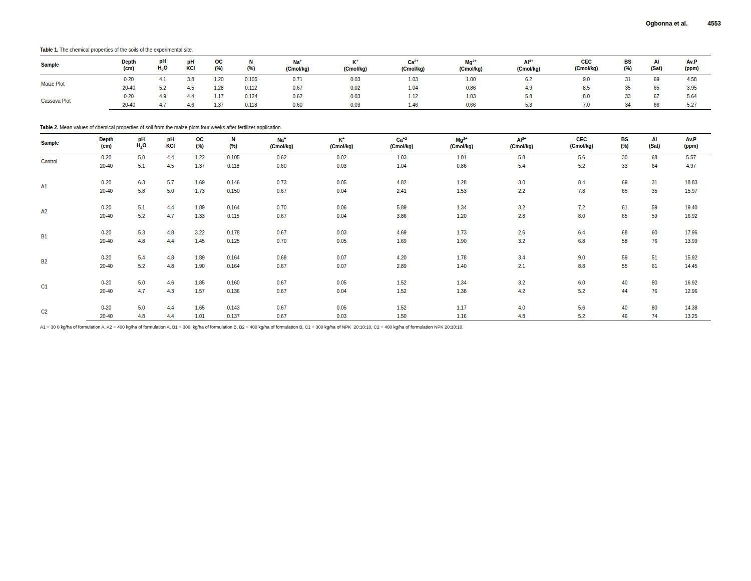Ogbonna et al. 4553
Table 1. The chemical properties of the soils of the experimental site.
| Sample | Depth (cm) | pH H 2 O | pH KCl | OC (%) | N (%) | Na + (Cmol/kg) | K + (Cmol/kg) | Ca 2+ (Cmol/kg) | Mg 2+ (Cmol/kg) | Al 3+ (Cmol/kg) | CEC (Cmol/kg) | BS (%) | Al (Sat) | Av.P (ppm) |
| --- | --- | --- | --- | --- | --- | --- | --- | --- | --- | --- | --- | --- | --- | --- |
| Maize Plot | 0-20 | 4.1 | 3.8 | 1.20 | 0.105 | 0.71 | 0.03 | 1.03 | 1.00 | 6.2 | 9.0 | 31 | 69 | 4.58 |
| 20-40 | 5.2 | 4.5 | 1.28 | 0.112 | 0.67 | 0.02 | 1.04 | 0.86 | 4.9 | 8.5 | 35 | 65 | 3.95 |
| Cassava Plot | 0-20 | 4.9 | 4.4 | 1.17 | 0.124 | 0.62 | 0.03 | 1.12 | 1.03 | 5.8 | 8.0 | 33 | 67 | 5.64 |
| 20-40 | 4.7 | 4.6 | 1.37 | 0.118 | 0.60 | 0.03 | 1.46 | 0.66 | 5.3 | 7.0 | 34 | 66 | 5.27 |
Table 2. Mean values of chemical properties of soil from the maize plots four weeks after fertilizer application.
| Sample | Depth (cm) | pH H 2 O | pH KCl | OC (%) | N (%) | Na + (Cmol/kg) | K + (Cmol/kg) | Ca +2 (Cmol/kg) | Mg 2+ (Cmol/kg) | Al 3+ (Cmol/kg) | CEC (Cmol/kg) | BS (%) | Al (Sat) | Av.P (ppm) |
| --- | --- | --- | --- | --- | --- | --- | --- | --- | --- | --- | --- | --- | --- | --- |
| Control | 0-20 | 5.0 | 4.4 | 1.22 | 0.105 | 0.62 | 0.02 | 1.03 | 1.01 | 5.8 | 5.6 | 30 | 68 | 5.57 |
| 20-40 | 5.1 | 4.5 | 1.37 | 0.118 | 0.60 | 0.03 | 1.04 | 0.86 | 5.4 | 5.2 | 33 | 64 | 4.97 |
| A1 | 0-20 | 6.3 | 5.7 | 1.69 | 0.146 | 0.73 | 0.05 | 4.82 | 1.28 | 3.0 | 8.4 | 69 | 31 | 18.83 |
| 20-40 | 5.8 | 5.0 | 1.73 | 0.150 | 0.67 | 0.04 | 2.41 | 1.53 | 2.2 | 7.8 | 65 | 35 | 15.97 |
| A2 | 0-20 | 5.1 | 4.4 | 1.89 | 0.164 | 0.70 | 0.06 | 5.89 | 1.34 | 3.2 | 7.2 | 61 | 59 | 19.40 |
| 20-40 | 5.2 | 4.7 | 1.33 | 0.115 | 0.67 | 0.04 | 3.86 | 1.20 | 2.8 | 8.0 | 65 | 59 | 16.92 |
| B1 | 0-20 | 5.3 | 4.8 | 3.22 | 0.178 | 0.67 | 0.03 | 4.69 | 1.73 | 2.6 | 6.4 | 68 | 60 | 17.96 |
| 20-40 | 4.8 | 4.4 | 1.45 | 0.125 | 0.70 | 0.05 | 1.69 | 1.90 | 3.2 | 6.8 | 58 | 76 | 13.99 |
| B2 | 0-20 | 5.4 | 4.8 | 1.89 | 0.164 | 0.68 | 0.07 | 4.20 | 1.78 | 3.4 | 9.0 | 59 | 51 | 15.92 |
| 20-40 | 5.2 | 4.8 | 1.90 | 0.164 | 0.67 | 0.07 | 2.89 | 1.40 | 2.1 | 8.8 | 55 | 61 | 14.45 |
| C1 | 0-20 | 5.0 | 4.6 | 1.85 | 0.160 | 0.67 | 0.05 | 1.52 | 1.34 | 3.2 | 6.0 | 40 | 80 | 16.92 |
| 20-40 | 4.7 | 4.3 | 1.57 | 0.136 | 0.67 | 0.04 | 1.52 | 1.38 | 4.2 | 5.2 | 44 | 76 | 12.96 |
| C2 | 0-20 | 5.0 | 4.4 | 1.65 | 0.143 | 0.67 | 0.05 | 1.52 | 1.17 | 4.0 | 5.6 | 40 | 80 | 14.38 |
| 20-40 | 4.8 | 4.4 | 1.01 | 0.137 | 0.67 | 0.03 | 1.50 | 1.16 | 4.8 | 5.2 | 46 | 74 | 13.25 |
A1 = 30 0 kg/ha of formulation A, A2 = 400 kg/ha of formulation A, B1 = 300 kg/ha of formulation B, B2 = 400 kg/ha of formulation B, C1 = 300 kg/ha of NPK 20:10:10, C2 = 400 kg/ha of formulation NPK 20:10:10.